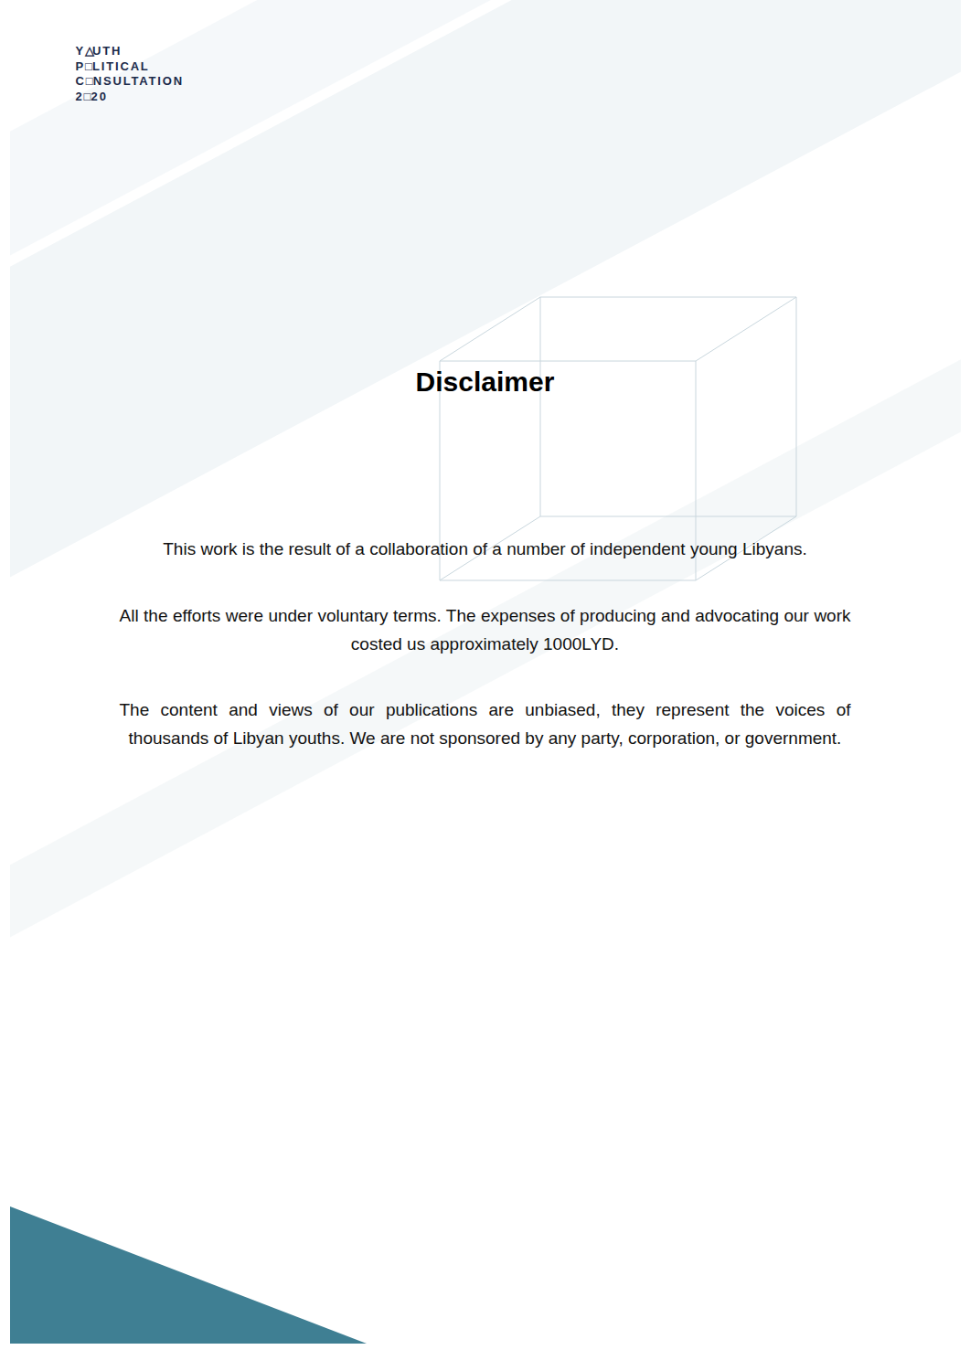Y△UTH
P□LITICAL
C□NSULTATION
2□20
Disclaimer
This work is the result of a collaboration of a number of independent young Libyans.
All the efforts were under voluntary terms. The expenses of producing and advocating our work costed us approximately 1000LYD.
The content and views of our publications are unbiased, they represent the voices of thousands of Libyan youths. We are not sponsored by any party, corporation, or government.